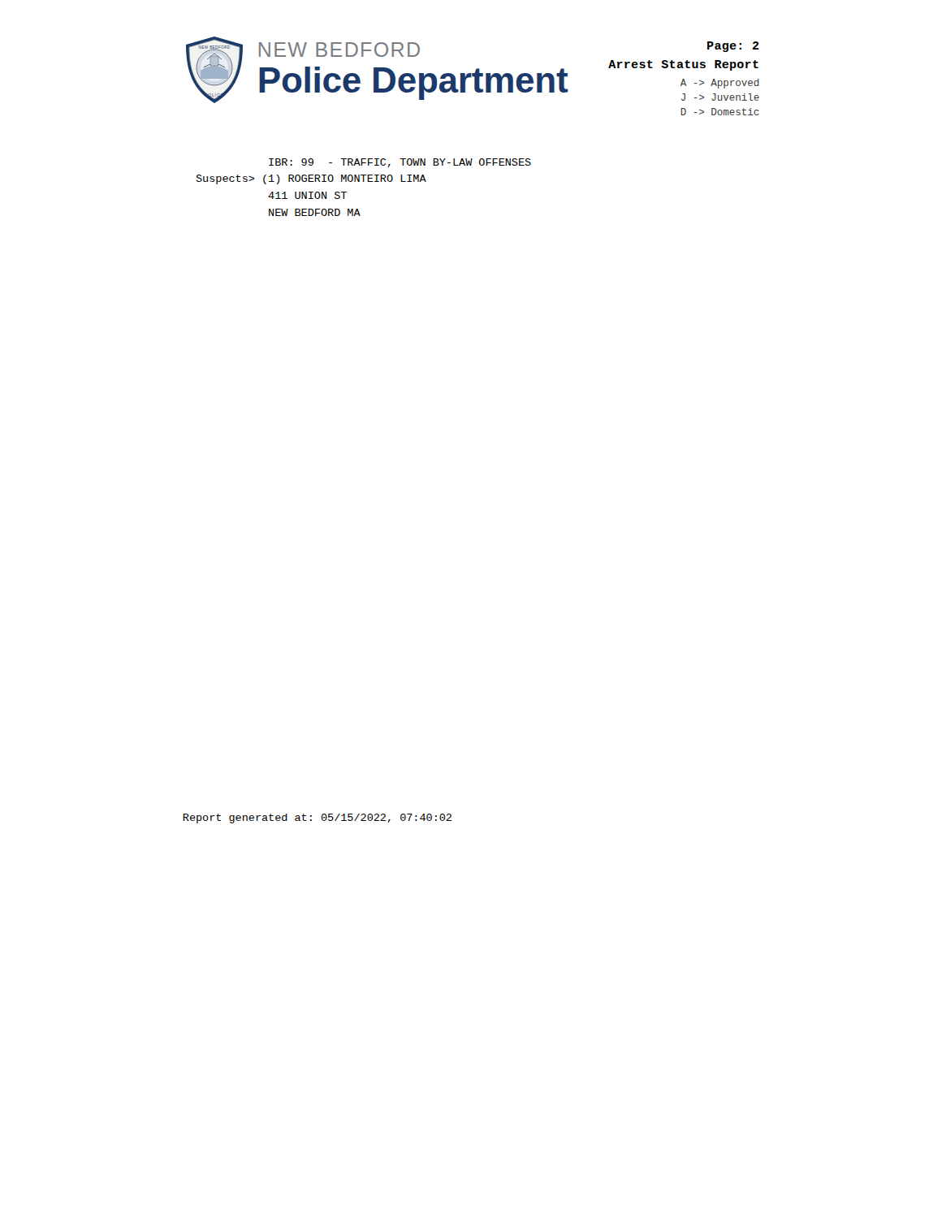NEW BEDFORD POLICE
NEW BEDFORD
Police Department
Page: 2
Arrest Status Report
A -> Approved
J -> Juvenile
D -> Domestic
             IBR: 99  - TRAFFIC, TOWN BY-LAW OFFENSES
  Suspects> (1) ROGERIO MONTEIRO LIMA
             411 UNION ST
             NEW BEDFORD MA
Report generated at: 05/15/2022, 07:40:02